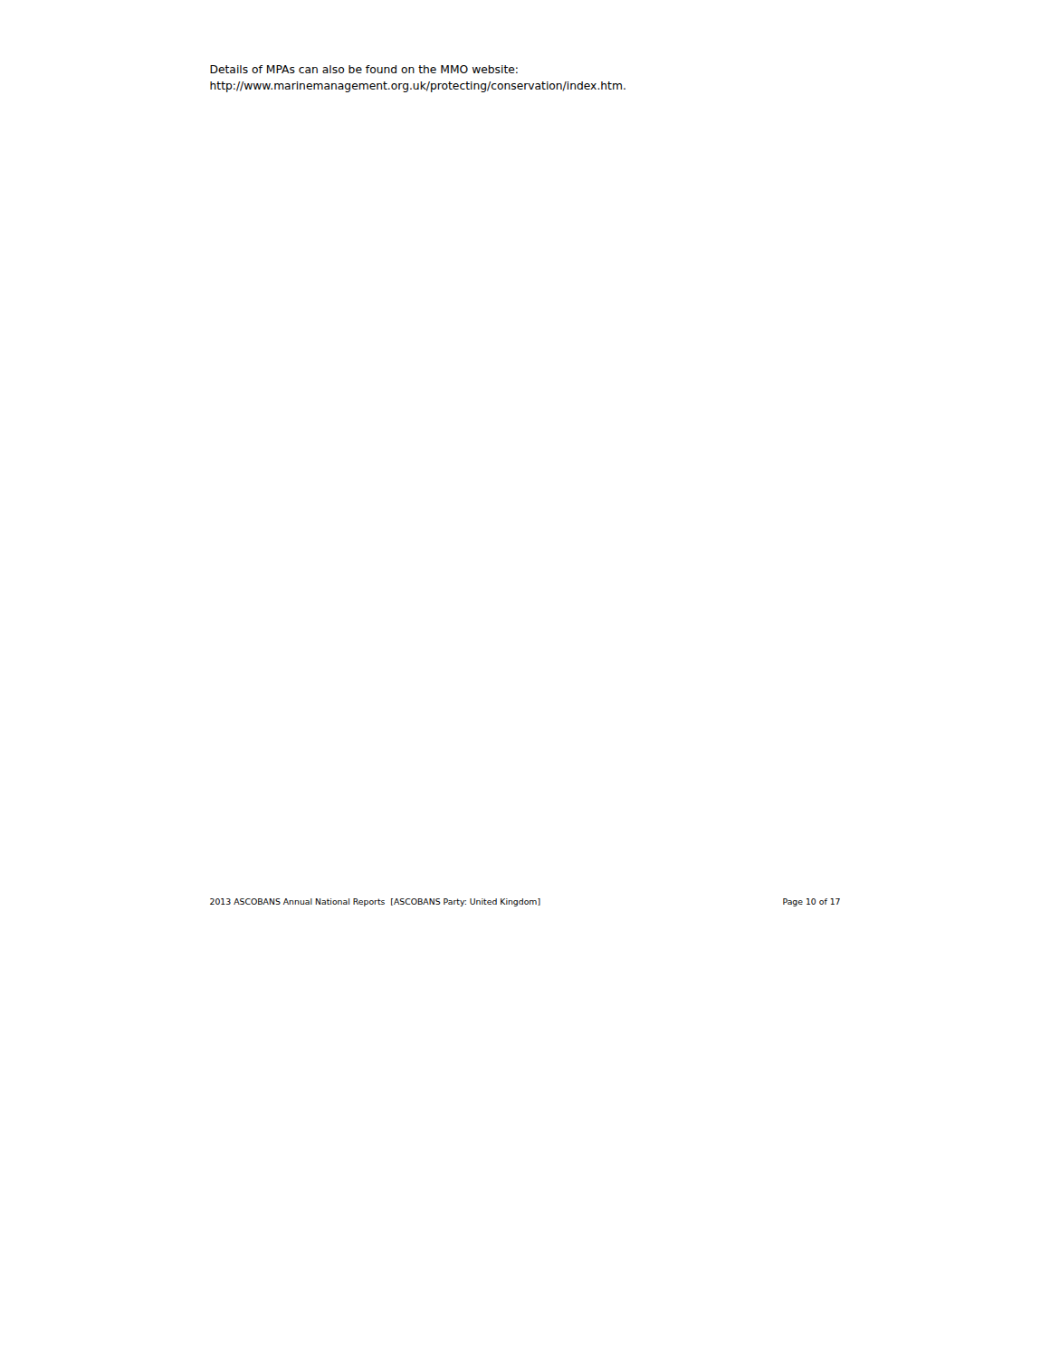Details of MPAs can also be found on the MMO website:
http://www.marinemanagement.org.uk/protecting/conservation/index.htm.
2013 ASCOBANS Annual National Reports [ASCOBANS Party: United Kingdom] Page 10 of 17